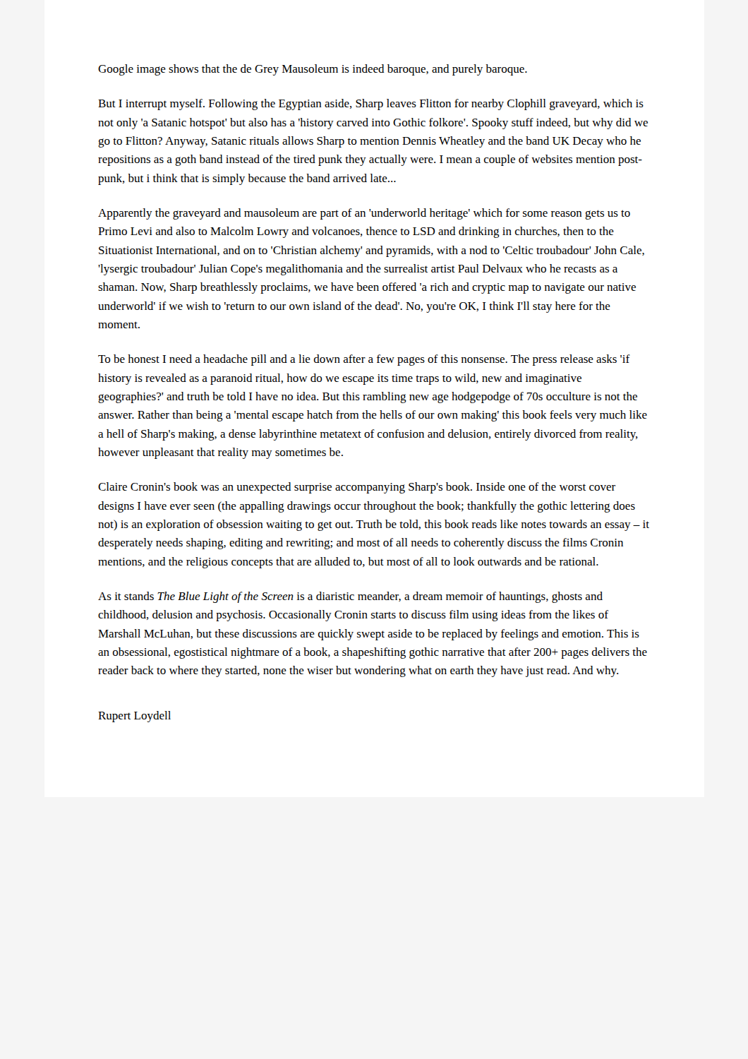Google image shows that the de Grey Mausoleum is indeed baroque, and purely baroque.
But I interrupt myself. Following the Egyptian aside, Sharp leaves Flitton for nearby Clophill graveyard, which is not only 'a Satanic hotspot' but also has a 'history carved into Gothic folkore'. Spooky stuff indeed, but why did we go to Flitton? Anyway, Satanic rituals allows Sharp to mention Dennis Wheatley and the band UK Decay who he repositions as a goth band instead of the tired punk they actually were. I mean a couple of websites mention post-punk, but i think that is simply because the band arrived late...
Apparently the graveyard and mausoleum are part of an 'underworld heritage' which for some reason gets us to Primo Levi and also to Malcolm Lowry and volcanoes, thence to LSD and drinking in churches, then to the Situationist International, and on to 'Christian alchemy' and pyramids, with a nod to 'Celtic troubadour' John Cale, 'lysergic troubadour' Julian Cope's megalithomania and the surrealist artist Paul Delvaux who he recasts as a shaman. Now, Sharp breathlessly proclaims, we have been offered 'a rich and cryptic map to navigate our native underworld' if we wish to 'return to our own island of the dead'. No, you're OK, I think I'll stay here for the moment.
To be honest I need a headache pill and a lie down after a few pages of this nonsense. The press release asks 'if history is revealed as a paranoid ritual, how do we escape its time traps to wild, new and imaginative geographies?' and truth be told I have no idea. But this rambling new age hodgepodge of 70s occulture is not the answer. Rather than being a 'mental escape hatch from the hells of our own making' this book feels very much like a hell of Sharp's making, a dense labyrinthine metatext of confusion and delusion, entirely divorced from reality, however unpleasant that reality may sometimes be.
Claire Cronin's book was an unexpected surprise accompanying Sharp's book. Inside one of the worst cover designs I have ever seen (the appalling drawings occur throughout the book; thankfully the gothic lettering does not) is an exploration of obsession waiting to get out. Truth be told, this book reads like notes towards an essay – it desperately needs shaping, editing and rewriting; and most of all needs to coherently discuss the films Cronin mentions, and the religious concepts that are alluded to, but most of all to look outwards and be rational.
As it stands The Blue Light of the Screen is a diaristic meander, a dream memoir of hauntings, ghosts and childhood, delusion and psychosis. Occasionally Cronin starts to discuss film using ideas from the likes of Marshall McLuhan, but these discussions are quickly swept aside to be replaced by feelings and emotion. This is an obsessional, egostistical nightmare of a book, a shapeshifting gothic narrative that after 200+ pages delivers the reader back to where they started, none the wiser but wondering what on earth they have just read. And why.
Rupert Loydell